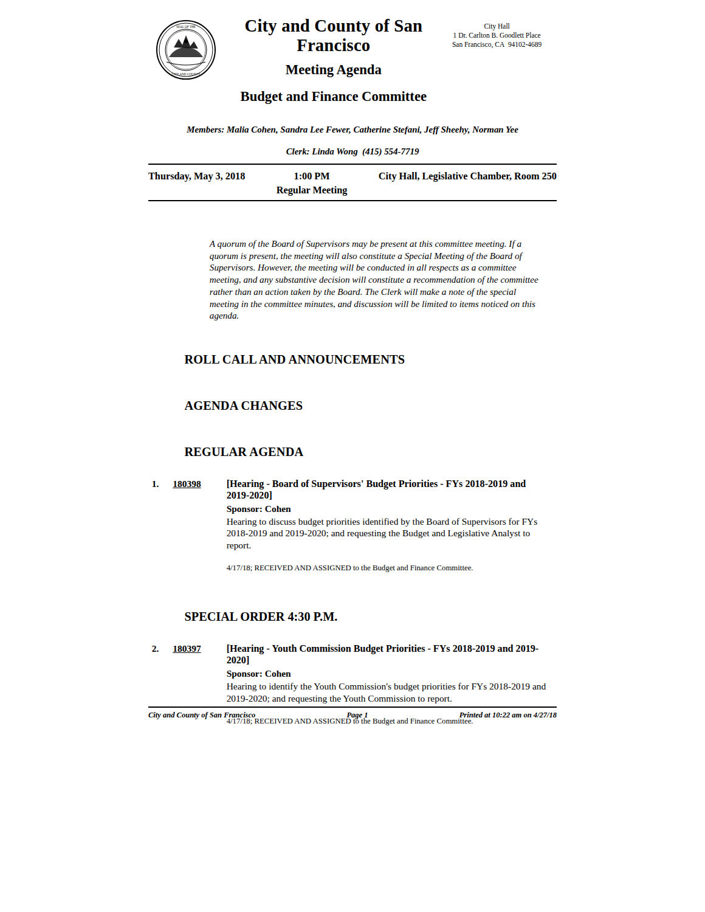SEAL OF THE CITY AND COUNTY
City Hall
1 Dr. Carlton B. Goodlett Place
San Francisco, CA 94102-4689
City and County of San Francisco
Meeting Agenda
Budget and Finance Committee
Members: Malia Cohen, Sandra Lee Fewer, Catherine Stefani, Jeff Sheehy, Norman Yee
Clerk: Linda Wong (415) 554-7719
Thursday, May 3, 2018
1:00 PM Regular Meeting
City Hall, Legislative Chamber, Room 250
A quorum of the Board of Supervisors may be present at this committee meeting. If a quorum is present, the meeting will also constitute a Special Meeting of the Board of Supervisors. However, the meeting will be conducted in all respects as a committee meeting, and any substantive decision will constitute a recommendation of the committee rather than an action taken by the Board. The Clerk will make a note of the special meeting in the committee minutes, and discussion will be limited to items noticed on this agenda.
ROLL CALL AND ANNOUNCEMENTS
AGENDA CHANGES
REGULAR AGENDA
1.
180398
[Hearing - Board of Supervisors' Budget Priorities - FYs 2018-2019 and 2019-2020]
Sponsor: Cohen
Hearing to discuss budget priorities identified by the Board of Supervisors for FYs 2018-2019 and 2019-2020; and requesting the Budget and Legislative Analyst to report.
4/17/18; RECEIVED AND ASSIGNED to the Budget and Finance Committee.
SPECIAL ORDER 4:30 P.M.
2.
180397
[Hearing - Youth Commission Budget Priorities - FYs 2018-2019 and 2019-2020]
Sponsor: Cohen
Hearing to identify the Youth Commission's budget priorities for FYs 2018-2019 and 2019-2020; and requesting the Youth Commission to report.
4/17/18; RECEIVED AND ASSIGNED to the Budget and Finance Committee.
City and County of San Francisco
Page 1
Printed at 10:22 am on 4/27/18